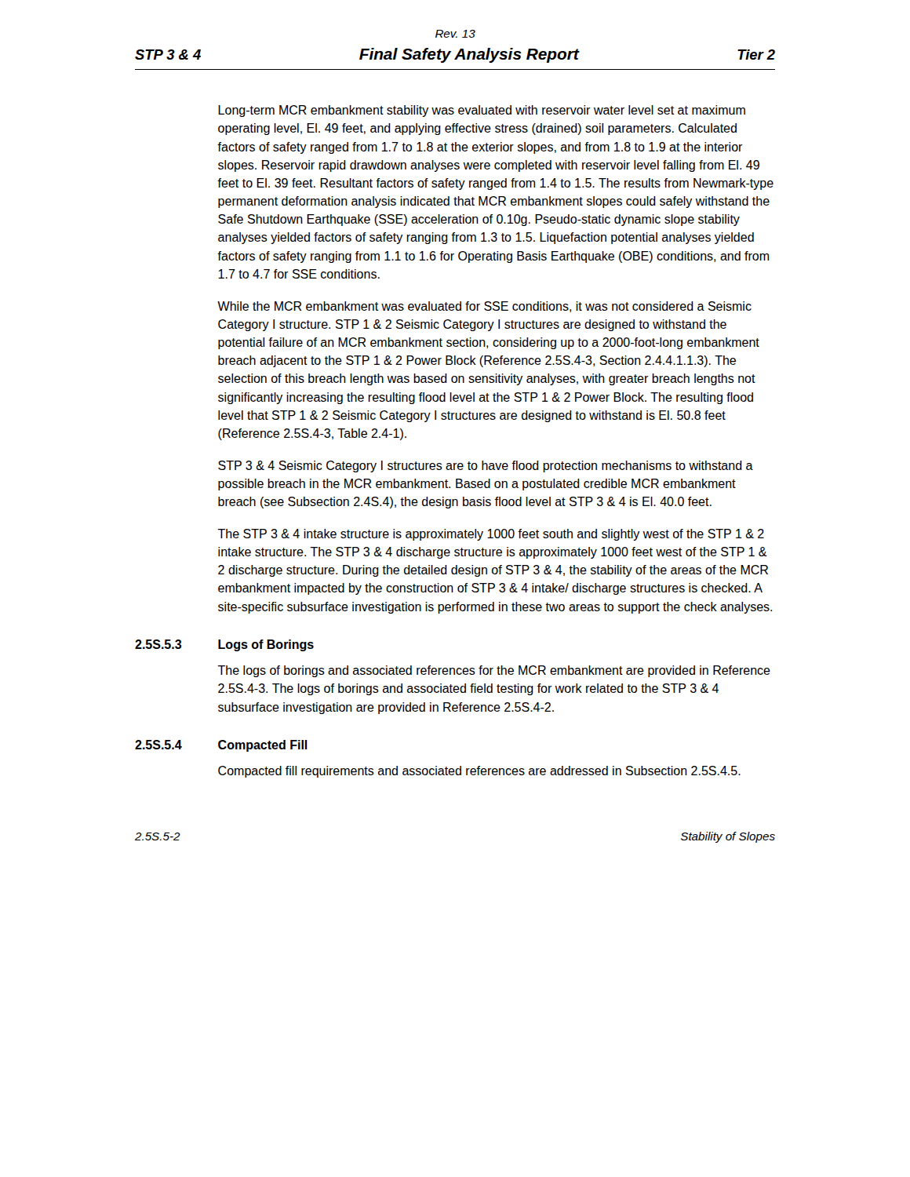Rev. 13
STP 3 & 4
Final Safety Analysis Report
Tier 2
Long-term MCR embankment stability was evaluated with reservoir water level set at maximum operating level, El. 49 feet, and applying effective stress (drained) soil parameters. Calculated factors of safety ranged from 1.7 to 1.8 at the exterior slopes, and from 1.8 to 1.9 at the interior slopes. Reservoir rapid drawdown analyses were completed with reservoir level falling from El. 49 feet to El. 39 feet. Resultant factors of safety ranged from 1.4 to 1.5. The results from Newmark-type permanent deformation analysis indicated that MCR embankment slopes could safely withstand the Safe Shutdown Earthquake (SSE) acceleration of 0.10g. Pseudo-static dynamic slope stability analyses yielded factors of safety ranging from 1.3 to 1.5. Liquefaction potential analyses yielded factors of safety ranging from 1.1 to 1.6 for Operating Basis Earthquake (OBE) conditions, and from 1.7 to 4.7 for SSE conditions.
While the MCR embankment was evaluated for SSE conditions, it was not considered a Seismic Category I structure. STP 1 & 2 Seismic Category I structures are designed to withstand the potential failure of an MCR embankment section, considering up to a 2000-foot-long embankment breach adjacent to the STP 1 & 2 Power Block (Reference 2.5S.4-3, Section 2.4.4.1.1.3). The selection of this breach length was based on sensitivity analyses, with greater breach lengths not significantly increasing the resulting flood level at the STP 1 & 2 Power Block. The resulting flood level that STP 1 & 2 Seismic Category I structures are designed to withstand is El. 50.8 feet (Reference 2.5S.4-3, Table 2.4-1).
STP 3 & 4 Seismic Category I structures are to have flood protection mechanisms to withstand a possible breach in the MCR embankment. Based on a postulated credible MCR embankment breach (see Subsection 2.4S.4), the design basis flood level at STP 3 & 4 is El. 40.0 feet.
The STP 3 & 4 intake structure is approximately 1000 feet south and slightly west of the STP 1 & 2 intake structure. The STP 3 & 4 discharge structure is approximately 1000 feet west of the STP 1 & 2 discharge structure. During the detailed design of STP 3 & 4, the stability of the areas of the MCR embankment impacted by the construction of STP 3 & 4 intake/ discharge structures is checked. A site-specific subsurface investigation is performed in these two areas to support the check analyses.
2.5S.5.3 Logs of Borings
The logs of borings and associated references for the MCR embankment are provided in Reference 2.5S.4-3. The logs of borings and associated field testing for work related to the STP 3 & 4 subsurface investigation are provided in Reference 2.5S.4-2.
2.5S.5.4 Compacted Fill
Compacted fill requirements and associated references are addressed in Subsection 2.5S.4.5.
2.5S.5-2
Stability of Slopes